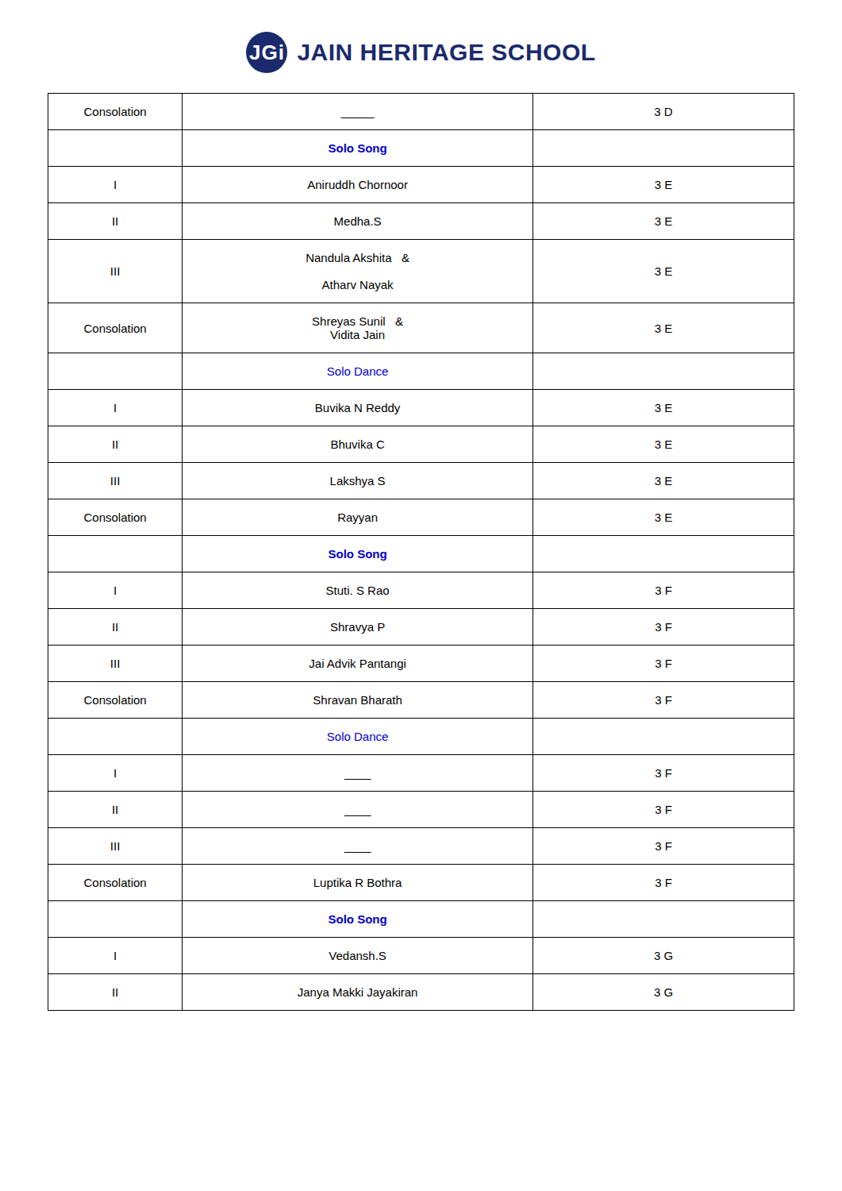JGi JAIN HERITAGE SCHOOL
| Consolation | _____ | 3 D |
| | Solo Song | |
| I | Aniruddh Chornoor | 3 E |
| II | Medha.S | 3 E |
| III | Nandula Akshita & Atharv Nayak | 3 E |
| Consolation | Shreyas Sunil & Vidita Jain | 3 E |
| | Solo Dance | |
| I | Buvika N Reddy | 3 E |
| II | Bhuvika C | 3 E |
| III | Lakshya S | 3 E |
| Consolation | Rayyan | 3 E |
| | Solo Song | |
| I | Stuti. S Rao | 3 F |
| II | Shravya P | 3 F |
| III | Jai Advik Pantangi | 3 F |
| Consolation | Shravan Bharath | 3 F |
| | Solo Dance | |
| I | ____ | 3 F |
| II | ____ | 3 F |
| III | ____ | 3 F |
| Consolation | Luptika R Bothra | 3 F |
| | Solo Song | |
| I | Vedansh.S | 3 G |
| II | Janya Makki Jayakiran | 3 G |